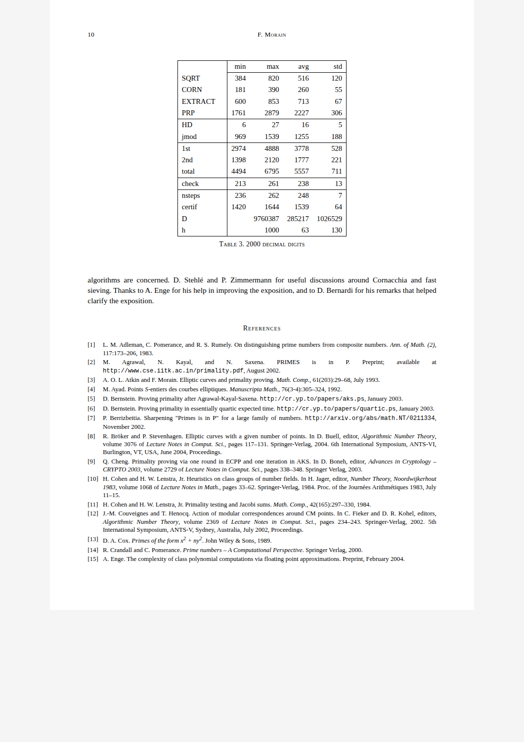10 F. Morain
| | min | max | avg | std |
| --- | --- | --- | --- | --- |
| SQRT | 384 | 820 | 516 | 120 |
| CORN | 181 | 390 | 260 | 55 |
| EXTRACT | 600 | 853 | 713 | 67 |
| PRP | 1761 | 2879 | 2227 | 306 |
| HD | 6 | 27 | 16 | 5 |
| jmod | 969 | 1539 | 1255 | 188 |
| 1st | 2974 | 4888 | 3778 | 528 |
| 2nd | 1398 | 2120 | 1777 | 221 |
| total | 4494 | 6795 | 5557 | 711 |
| check | 213 | 261 | 238 | 13 |
| nsteps | 236 | 262 | 248 | 7 |
| certif | 1420 | 1644 | 1539 | 64 |
| D | | 9760387 | 285217 | 1026529 |
| h | | 1000 | 63 | 130 |
Table 3. 2000 decimal digits
algorithms are concerned. D. Stehlé and P. Zimmermann for useful discussions around Cornacchia and fast sieving. Thanks to A. Enge for his help in improving the exposition, and to D. Bernardi for his remarks that helped clarify the exposition.
References
[1] L. M. Adleman, C. Pomerance, and R. S. Rumely. On distinguishing prime numbers from composite numbers. Ann. of Math. (2), 117:173–206, 1983.
[2] M. Agrawal, N. Kayal, and N. Saxena. PRIMES is in P. Preprint; available at http://www.cse.iitk.ac.in/primality.pdf, August 2002.
[3] A. O. L. Atkin and F. Morain. Elliptic curves and primality proving. Math. Comp., 61(203):29–68, July 1993.
[4] M. Ayad. Points S-entiers des courbes elliptiques. Manuscripta Math., 76(3-4):305–324, 1992.
[5] D. Bernstein. Proving primality after Agrawal-Kayal-Saxena. http://cr.yp.to/papers/aks.ps, January 2003.
[6] D. Bernstein. Proving primality in essentially quartic expected time. http://cr.yp.to/papers/quartic.ps, January 2003.
[7] P. Berrizbeitia. Sharpening "Primes is in P" for a large family of numbers. http://arxiv.org/abs/math.NT/0211334, November 2002.
[8] R. Bröker and P. Stevenhagen. Elliptic curves with a given number of points. In D. Buell, editor, Algorithmic Number Theory, volume 3076 of Lecture Notes in Comput. Sci., pages 117–131. Springer-Verlag, 2004. 6th International Symposium, ANTS-VI, Burlington, VT, USA, June 2004, Proceedings.
[9] Q. Cheng. Primality proving via one round in ECPP and one iteration in AKS. In D. Boneh, editor, Advances in Cryptology – CRYPTO 2003, volume 2729 of Lecture Notes in Comput. Sci., pages 338–348. Springer Verlag, 2003.
[10] H. Cohen and H. W. Lenstra, Jr. Heuristics on class groups of number fields. In H. Jager, editor, Number Theory, Noordwijkerhout 1983, volume 1068 of Lecture Notes in Math., pages 33–62. Springer-Verlag, 1984. Proc. of the Journées Arithmétiques 1983, July 11–15.
[11] H. Cohen and H. W. Lenstra, Jr. Primality testing and Jacobi sums. Math. Comp., 42(165):297–330, 1984.
[12] J.-M. Couveignes and T. Henocq. Action of modular correspondences around CM points. In C. Fieker and D. R. Kohel, editors, Algorithmic Number Theory, volume 2369 of Lecture Notes in Comput. Sci., pages 234–243. Springer-Verlag, 2002. 5th International Symposium, ANTS-V, Sydney, Australia, July 2002, Proceedings.
[13] D. A. Cox. Primes of the form x2 + ny2. John Wiley & Sons, 1989.
[14] R. Crandall and C. Pomerance. Prime numbers – A Computational Perspective. Springer Verlag, 2000.
[15] A. Enge. The complexity of class polynomial computations via floating point approximations. Preprint, February 2004.